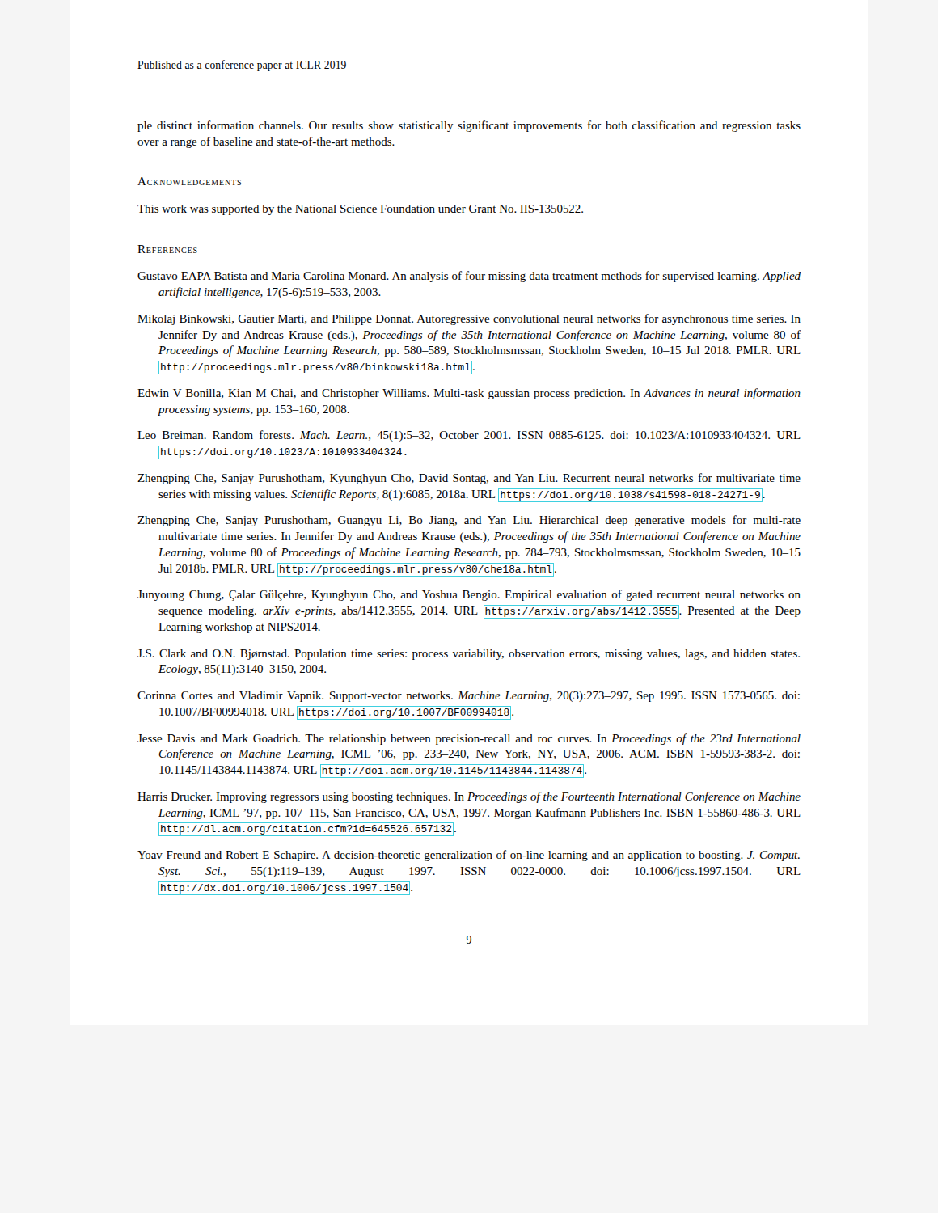Published as a conference paper at ICLR 2019
ple distinct information channels. Our results show statistically significant improvements for both classification and regression tasks over a range of baseline and state-of-the-art methods.
Acknowledgements
This work was supported by the National Science Foundation under Grant No. IIS-1350522.
References
Gustavo EAPA Batista and Maria Carolina Monard. An analysis of four missing data treatment methods for supervised learning. Applied artificial intelligence, 17(5-6):519–533, 2003.
Mikolaj Binkowski, Gautier Marti, and Philippe Donnat. Autoregressive convolutional neural networks for asynchronous time series. In Jennifer Dy and Andreas Krause (eds.), Proceedings of the 35th International Conference on Machine Learning, volume 80 of Proceedings of Machine Learning Research, pp. 580–589, Stockholmsmssan, Stockholm Sweden, 10–15 Jul 2018. PMLR. URL http://proceedings.mlr.press/v80/binkowski18a.html.
Edwin V Bonilla, Kian M Chai, and Christopher Williams. Multi-task gaussian process prediction. In Advances in neural information processing systems, pp. 153–160, 2008.
Leo Breiman. Random forests. Mach. Learn., 45(1):5–32, October 2001. ISSN 0885-6125. doi: 10.1023/A:1010933404324. URL https://doi.org/10.1023/A:1010933404324.
Zhengping Che, Sanjay Purushotham, Kyunghyun Cho, David Sontag, and Yan Liu. Recurrent neural networks for multivariate time series with missing values. Scientific Reports, 8(1):6085, 2018a. URL https://doi.org/10.1038/s41598-018-24271-9.
Zhengping Che, Sanjay Purushotham, Guangyu Li, Bo Jiang, and Yan Liu. Hierarchical deep generative models for multi-rate multivariate time series. In Jennifer Dy and Andreas Krause (eds.), Proceedings of the 35th International Conference on Machine Learning, volume 80 of Proceedings of Machine Learning Research, pp. 784–793, Stockholmsmssan, Stockholm Sweden, 10–15 Jul 2018b. PMLR. URL http://proceedings.mlr.press/v80/che18a.html.
Junyoung Chung, Çalar Gülçehre, Kyunghyun Cho, and Yoshua Bengio. Empirical evaluation of gated recurrent neural networks on sequence modeling. arXiv e-prints, abs/1412.3555, 2014. URL https://arxiv.org/abs/1412.3555. Presented at the Deep Learning workshop at NIPS2014.
J.S. Clark and O.N. Bjørnstad. Population time series: process variability, observation errors, missing values, lags, and hidden states. Ecology, 85(11):3140–3150, 2004.
Corinna Cortes and Vladimir Vapnik. Support-vector networks. Machine Learning, 20(3):273–297, Sep 1995. ISSN 1573-0565. doi: 10.1007/BF00994018. URL https://doi.org/10.1007/BF00994018.
Jesse Davis and Mark Goadrich. The relationship between precision-recall and roc curves. In Proceedings of the 23rd International Conference on Machine Learning, ICML ’06, pp. 233–240, New York, NY, USA, 2006. ACM. ISBN 1-59593-383-2. doi: 10.1145/1143844.1143874. URL http://doi.acm.org/10.1145/1143844.1143874.
Harris Drucker. Improving regressors using boosting techniques. In Proceedings of the Fourteenth International Conference on Machine Learning, ICML ’97, pp. 107–115, San Francisco, CA, USA, 1997. Morgan Kaufmann Publishers Inc. ISBN 1-55860-486-3. URL http://dl.acm.org/citation.cfm?id=645526.657132.
Yoav Freund and Robert E Schapire. A decision-theoretic generalization of on-line learning and an application to boosting. J. Comput. Syst. Sci., 55(1):119–139, August 1997. ISSN 0022-0000. doi: 10.1006/jcss.1997.1504. URL http://dx.doi.org/10.1006/jcss.1997.1504.
9